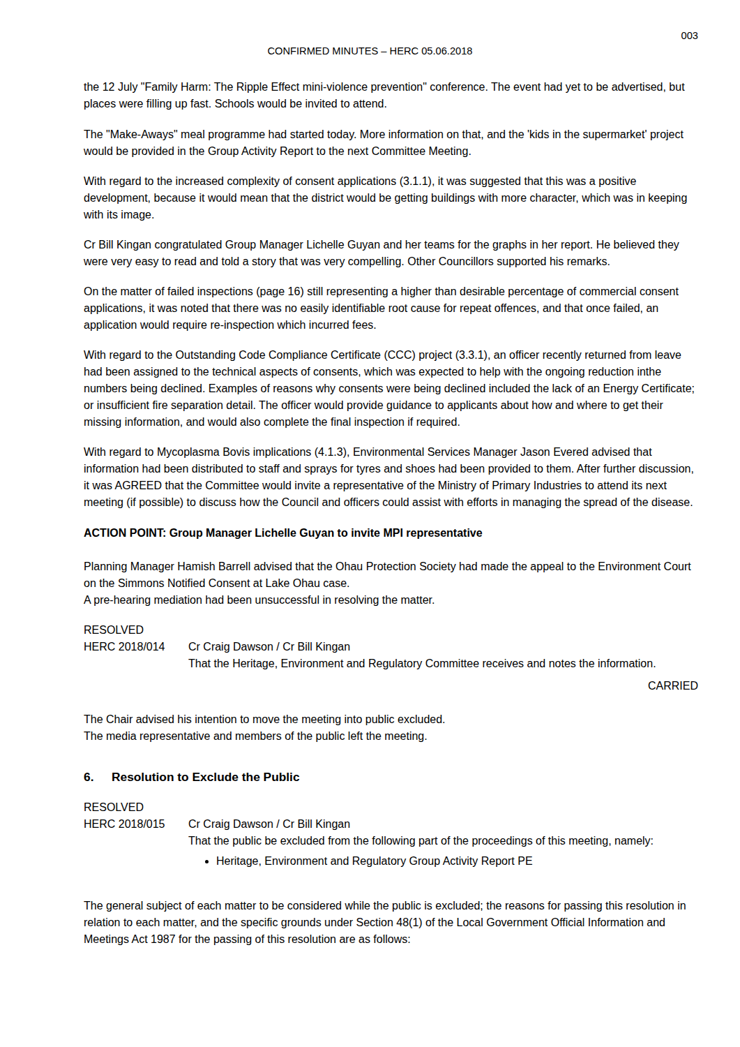003
CONFIRMED MINUTES – HERC 05.06.2018
the 12 July "Family Harm: The Ripple Effect mini-violence prevention" conference. The event had yet to be advertised, but places were filling up fast. Schools would be invited to attend.
The "Make-Aways" meal programme had started today. More information on that, and the 'kids in the supermarket' project would be provided in the Group Activity Report to the next Committee Meeting.
With regard to the increased complexity of consent applications (3.1.1), it was suggested that this was a positive development, because it would mean that the district would be getting buildings with more character, which was in keeping with its image.
Cr Bill Kingan congratulated Group Manager Lichelle Guyan and her teams for the graphs in her report. He believed they were very easy to read and told a story that was very compelling. Other Councillors supported his remarks.
On the matter of failed inspections (page 16) still representing a higher than desirable percentage of commercial consent applications, it was noted that there was no easily identifiable root cause for repeat offences, and that once failed, an application would require re-inspection which incurred fees.
With regard to the Outstanding Code Compliance Certificate (CCC) project (3.3.1), an officer recently returned from leave had been assigned to the technical aspects of consents, which was expected to help with the ongoing reduction inthe numbers being declined. Examples of reasons why consents were being declined included the lack of an Energy Certificate; or insufficient fire separation detail. The officer would provide guidance to applicants about how and where to get their missing information, and would also complete the final inspection if required.
With regard to Mycoplasma Bovis implications (4.1.3), Environmental Services Manager Jason Evered advised that information had been distributed to staff and sprays for tyres and shoes had been provided to them. After further discussion, it was AGREED that the Committee would invite a representative of the Ministry of Primary Industries to attend its next meeting (if possible) to discuss how the Council and officers could assist with efforts in managing the spread of the disease.
ACTION POINT: Group Manager Lichelle Guyan to invite MPI representative
Planning Manager Hamish Barrell advised that the Ohau Protection Society had made the appeal to the Environment Court on the Simmons Notified Consent at Lake Ohau case.
A pre-hearing mediation had been unsuccessful in resolving the matter.
RESOLVED
| HERC 2018/014 | Cr Craig Dawson / Cr Bill Kingan That the Heritage, Environment and Regulatory Committee receives and notes the information. |
CARRIED
The Chair advised his intention to move the meeting into public excluded.
The media representative and members of the public left the meeting.
6. Resolution to Exclude the Public
RESOLVED
| HERC 2018/015 | Cr Craig Dawson / Cr Bill Kingan That the public be excluded from the following part of the proceedings of this meeting, namely: Heritage, Environment and Regulatory Group Activity Report PE |
The general subject of each matter to be considered while the public is excluded; the reasons for passing this resolution in relation to each matter, and the specific grounds under Section 48(1) of the Local Government Official Information and Meetings Act 1987 for the passing of this resolution are as follows: